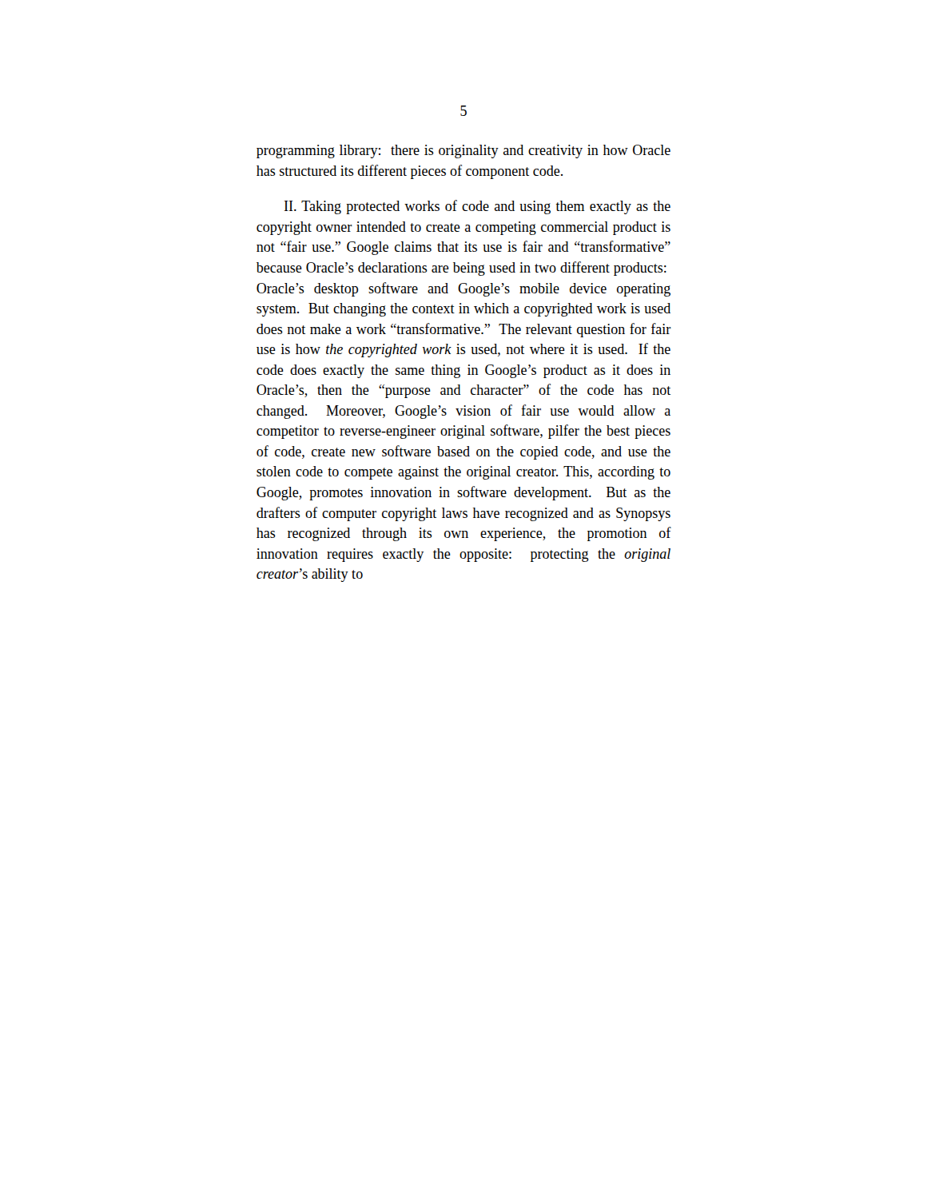5
programming library: there is originality and creativity in how Oracle has structured its different pieces of component code.
II. Taking protected works of code and using them exactly as the copyright owner intended to create a competing commercial product is not “fair use.” Google claims that its use is fair and “transformative” because Oracle’s declarations are being used in two different products: Oracle’s desktop software and Google’s mobile device operating system. But changing the context in which a copyrighted work is used does not make a work “transformative.” The relevant question for fair use is how the copyrighted work is used, not where it is used. If the code does exactly the same thing in Google’s product as it does in Oracle’s, then the “purpose and character” of the code has not changed. Moreover, Google’s vision of fair use would allow a competitor to reverse-engineer original software, pilfer the best pieces of code, create new software based on the copied code, and use the stolen code to compete against the original creator. This, according to Google, promotes innovation in software development. But as the drafters of computer copyright laws have recognized and as Synopsys has recognized through its own experience, the promotion of innovation requires exactly the opposite: protecting the original creator’s ability to